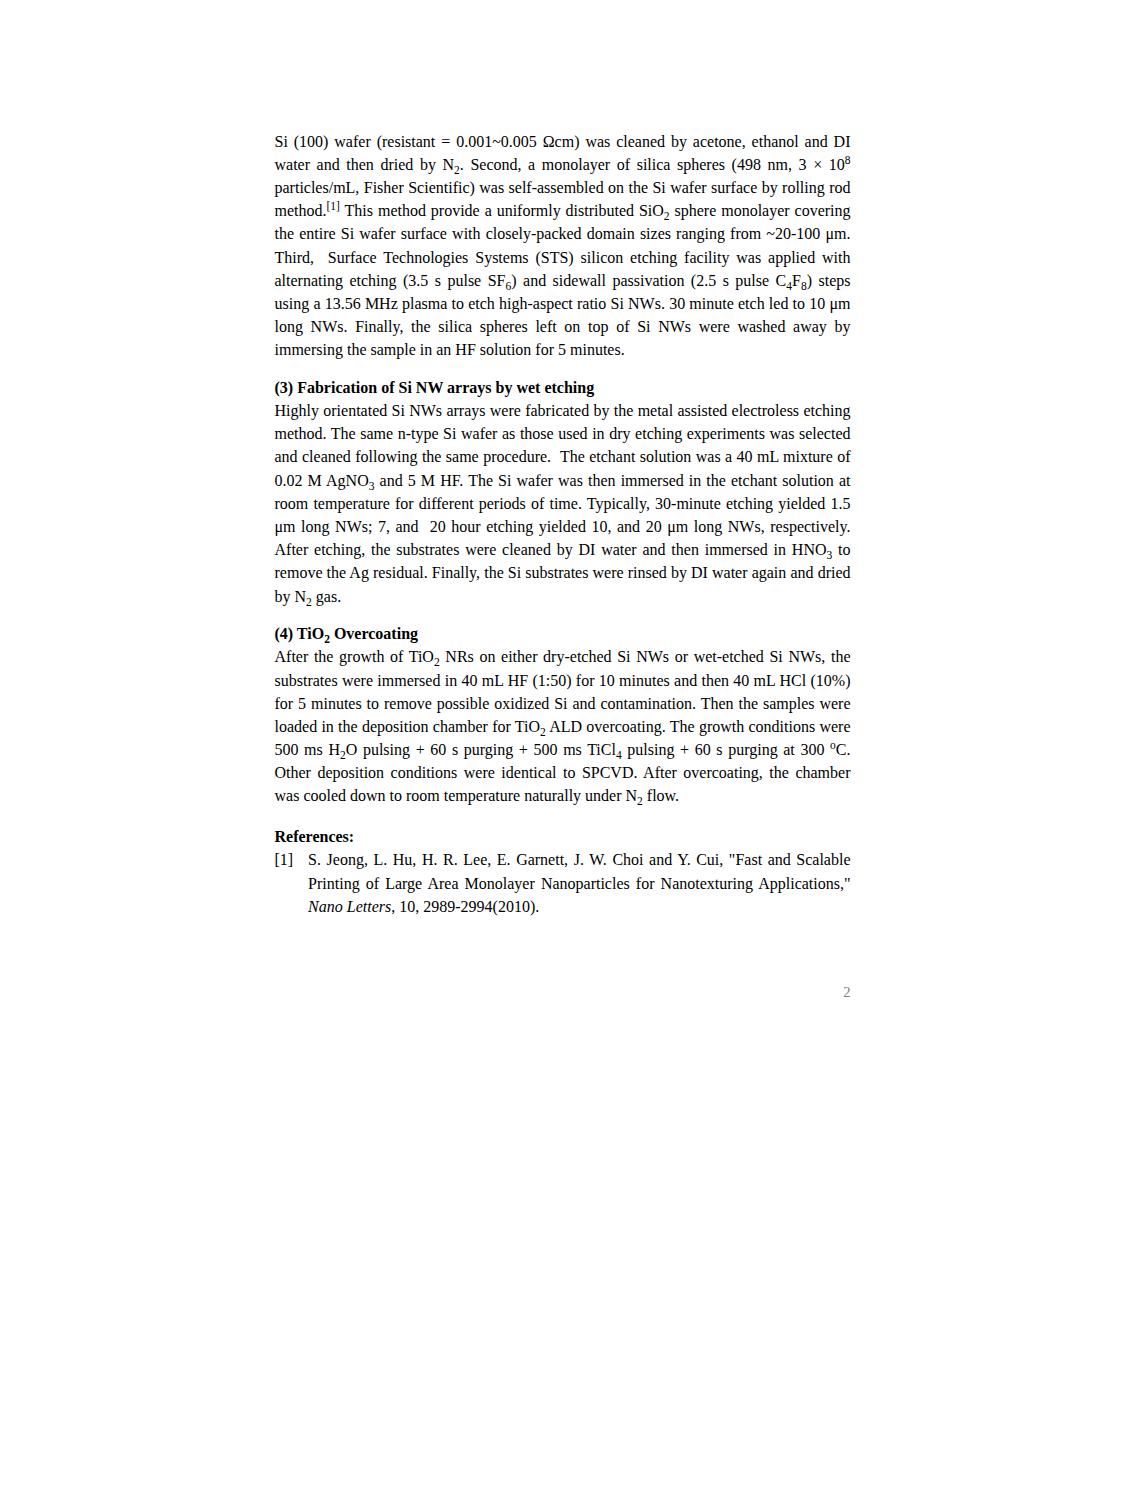Si (100) wafer (resistant = 0.001~0.005 Ωcm) was cleaned by acetone, ethanol and DI water and then dried by N2. Second, a monolayer of silica spheres (498 nm, 3 × 108 particles/mL, Fisher Scientific) was self-assembled on the Si wafer surface by rolling rod method.[1] This method provide a uniformly distributed SiO2 sphere monolayer covering the entire Si wafer surface with closely-packed domain sizes ranging from ~20-100 μm. Third, Surface Technologies Systems (STS) silicon etching facility was applied with alternating etching (3.5 s pulse SF6) and sidewall passivation (2.5 s pulse C4F8) steps using a 13.56 MHz plasma to etch high-aspect ratio Si NWs. 30 minute etch led to 10 μm long NWs. Finally, the silica spheres left on top of Si NWs were washed away by immersing the sample in an HF solution for 5 minutes.
(3) Fabrication of Si NW arrays by wet etching
Highly orientated Si NWs arrays were fabricated by the metal assisted electroless etching method. The same n-type Si wafer as those used in dry etching experiments was selected and cleaned following the same procedure. The etchant solution was a 40 mL mixture of 0.02 M AgNO3 and 5 M HF. The Si wafer was then immersed in the etchant solution at room temperature for different periods of time. Typically, 30-minute etching yielded 1.5 μm long NWs; 7, and 20 hour etching yielded 10, and 20 μm long NWs, respectively. After etching, the substrates were cleaned by DI water and then immersed in HNO3 to remove the Ag residual. Finally, the Si substrates were rinsed by DI water again and dried by N2 gas.
(4) TiO2 Overcoating
After the growth of TiO2 NRs on either dry-etched Si NWs or wet-etched Si NWs, the substrates were immersed in 40 mL HF (1:50) for 10 minutes and then 40 mL HCl (10%) for 5 minutes to remove possible oxidized Si and contamination. Then the samples were loaded in the deposition chamber for TiO2 ALD overcoating. The growth conditions were 500 ms H2O pulsing + 60 s purging + 500 ms TiCl4 pulsing + 60 s purging at 300 oC. Other deposition conditions were identical to SPCVD. After overcoating, the chamber was cooled down to room temperature naturally under N2 flow.
References:
[1]
S. Jeong, L. Hu, H. R. Lee, E. Garnett, J. W. Choi and Y. Cui, "Fast and Scalable Printing of Large Area Monolayer Nanoparticles for Nanotexturing Applications," Nano Letters, 10, 2989-2994(2010).
2